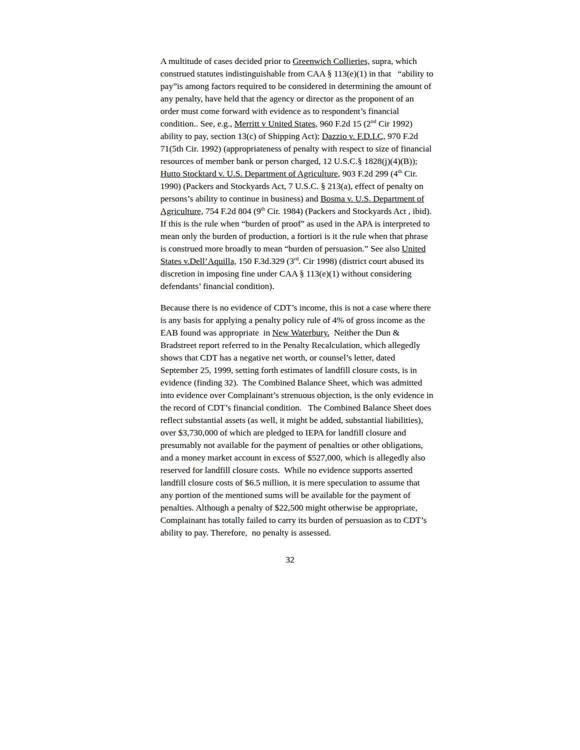A multitude of cases decided prior to Greenwich Collieries, supra, which construed statutes indistinguishable from CAA § 113(e)(1) in that “ability to pay”is among factors required to be considered in determining the amount of any penalty, have held that the agency or director as the proponent of an order must come forward with evidence as to respondent’s financial condition.. See, e.g., Merritt v United States, 960 F.2d 15 (2nd Cir 1992) ability to pay, section 13(c) of Shipping Act); Dazzio v. F.D.I.C, 970 F.2d 71(5th Cir. 1992) (appropriateness of penalty with respect to size of financial resources of member bank or person charged, 12 U.S.C.§ 1828(j)(4)(B)); Hutto Stocktard v. U.S. Department of Agriculture, 903 F.2d 299 (4th Cir. 1990) (Packers and Stockyards Act, 7 U.S.C. § 213(a), effect of penalty on persons’s ability to continue in business) and Bosma v. U.S. Department of Agriculture, 754 F.2d 804 (9th Cir. 1984) (Packers and Stockyards Act , ibid). If this is the rule when “burden of proof” as used in the APA is interpreted to mean only the burden of production, a fortiori is it the rule when that phrase is construed more broadly to mean “burden of persuasion.” See also United States v.Dell’Aquilla, 150 F.3d.329 (3rd. Cir 1998) (district court abused its discretion in imposing fine under CAA § 113(e)(1) without considering defendants’ financial condition).
Because there is no evidence of CDT’s income, this is not a case where there is any basis for applying a penalty policy rule of 4% of gross income as the EAB found was appropriate in New Waterbury. Neither the Dun & Bradstreet report referred to in the Penalty Recalculation, which allegedly shows that CDT has a negative net worth, or counsel’s letter, dated September 25, 1999, setting forth estimates of landfill closure costs, is in evidence (finding 32). The Combined Balance Sheet, which was admitted into evidence over Complainant’s strenuous objection, is the only evidence in the record of CDT’s financial condition. The Combined Balance Sheet does reflect substantial assets (as well, it might be added, substantial liabilities), over $3,730,000 of which are pledged to IEPA for landfill closure and presumably not available for the payment of penalties or other obligations, and a money market account in excess of $527,000, which is allegedly also reserved for landfill closure costs. While no evidence supports asserted landfill closure costs of $6.5 million, it is mere speculation to assume that any portion of the mentioned sums will be available for the payment of penalties. Although a penalty of $22,500 might otherwise be appropriate, Complainant has totally failed to carry its burden of persuasion as to CDT’s ability to pay. Therefore, no penalty is assessed.
32